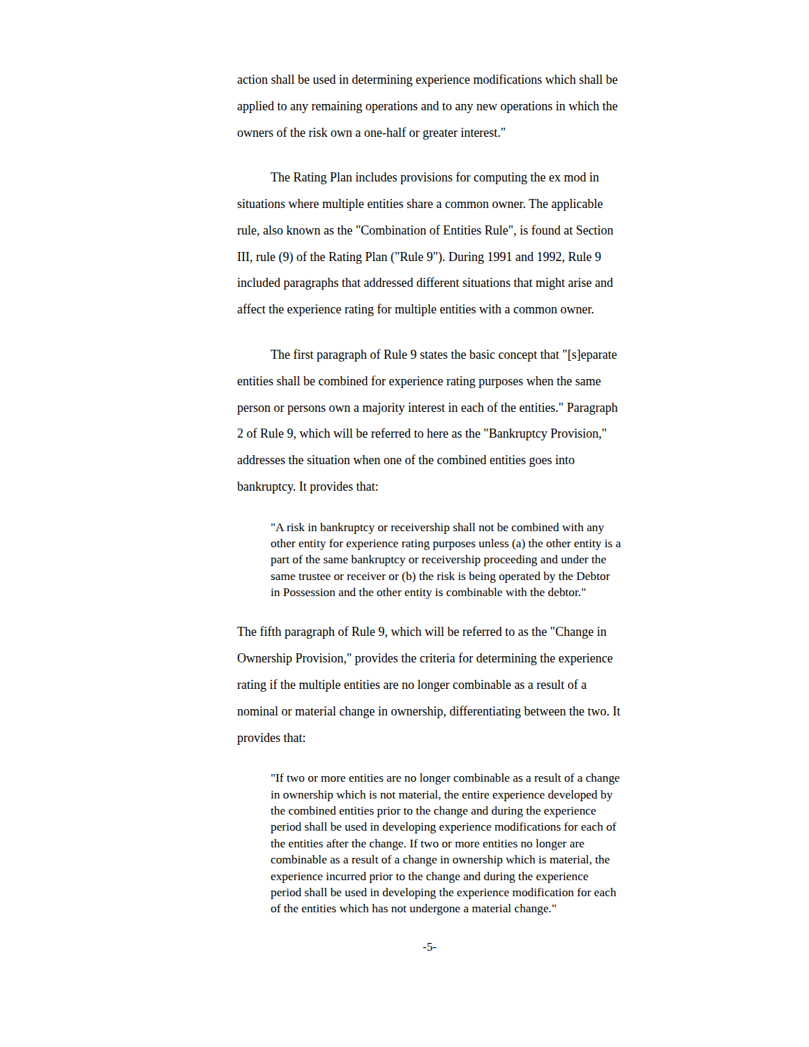action shall be used in determining experience modifications which shall be applied to any remaining operations and to any new operations in which the owners of the risk own a one-half or greater interest."
The Rating Plan includes provisions for computing the ex mod in situations where multiple entities share a common owner. The applicable rule, also known as the "Combination of Entities Rule", is found at Section III, rule (9) of the Rating Plan ("Rule 9"). During 1991 and 1992, Rule 9 included paragraphs that addressed different situations that might arise and affect the experience rating for multiple entities with a common owner.
The first paragraph of Rule 9 states the basic concept that "[s]eparate entities shall be combined for experience rating purposes when the same person or persons own a majority interest in each of the entities." Paragraph 2 of Rule 9, which will be referred to here as the "Bankruptcy Provision," addresses the situation when one of the combined entities goes into bankruptcy. It provides that:
"A risk in bankruptcy or receivership shall not be combined with any other entity for experience rating purposes unless (a) the other entity is a part of the same bankruptcy or receivership proceeding and under the same trustee or receiver or (b) the risk is being operated by the Debtor in Possession and the other entity is combinable with the debtor."
The fifth paragraph of Rule 9, which will be referred to as the "Change in Ownership Provision," provides the criteria for determining the experience rating if the multiple entities are no longer combinable as a result of a nominal or material change in ownership, differentiating between the two. It provides that:
"If two or more entities are no longer combinable as a result of a change in ownership which is not material, the entire experience developed by the combined entities prior to the change and during the experience period shall be used in developing experience modifications for each of the entities after the change. If two or more entities no longer are combinable as a result of a change in ownership which is material, the experience incurred prior to the change and during the experience period shall be used in developing the experience modification for each of the entities which has not undergone a material change."
-5-